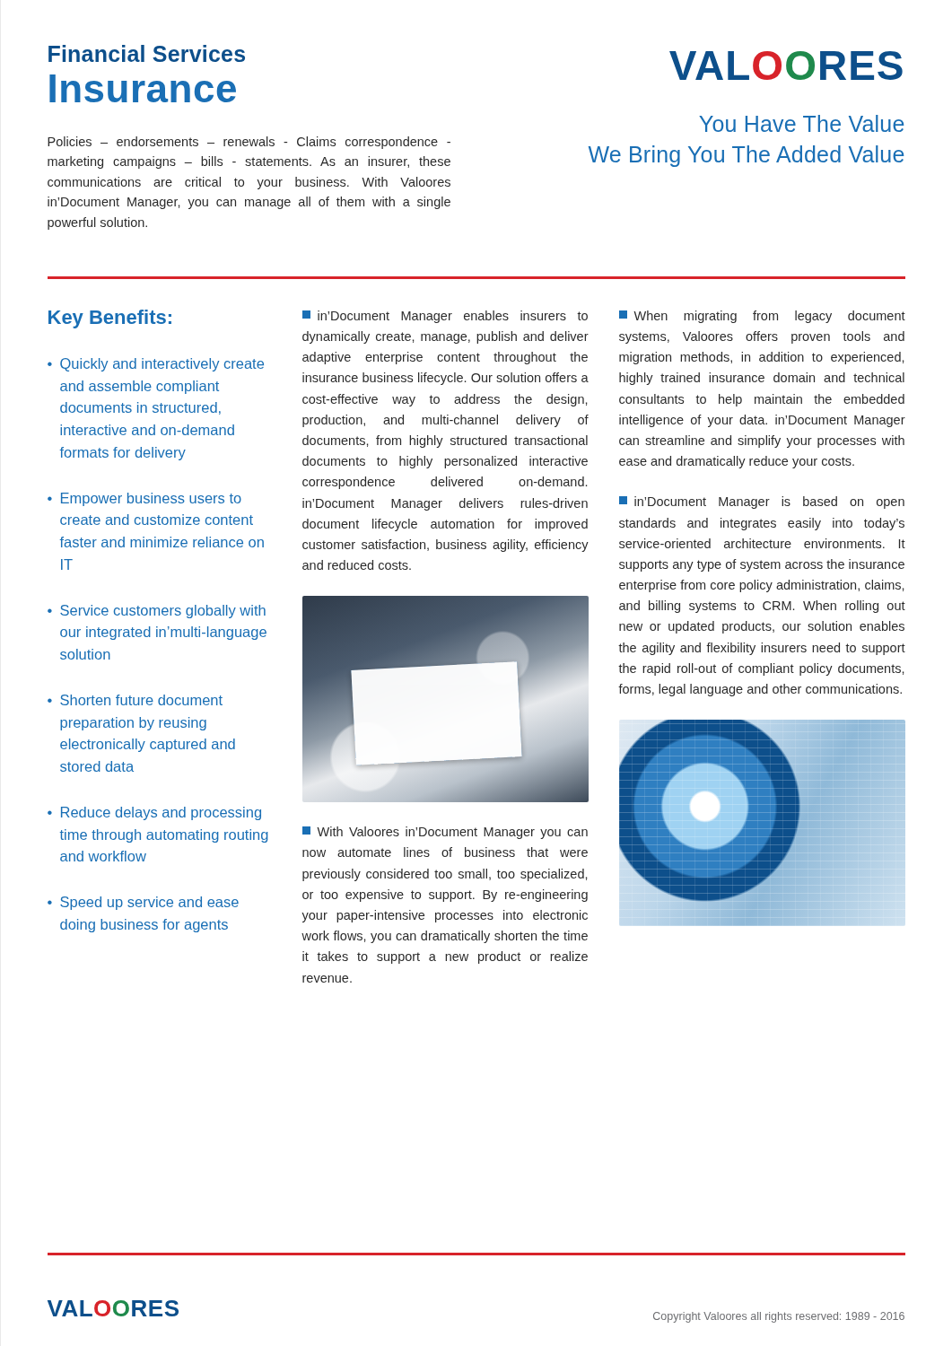Financial Services
Insurance
Policies – endorsements – renewals - Claims correspondence - marketing campaigns – bills - statements. As an insurer, these communications are critical to your business. With Valoores in’Document Manager, you can manage all of them with a single powerful solution.
VAL OORES
You Have The Value
We Bring You The Added Value
Key Benefits:
Quickly and interactively create and assemble compliant documents in structured, interactive and on-demand formats for delivery
Empower business users to create and customize content faster and minimize reliance on IT
Service customers globally with our integrated in’multi-language solution
Shorten future document preparation by reusing electronically captured and stored data
Reduce delays and processing time through automating routing and workflow
Speed up service and ease doing business for agents
in’Document Manager enables insurers to dynamically create, manage, publish and deliver adaptive enterprise content throughout the insurance business lifecycle. Our solution offers a cost-effective way to address the design, production, and multi-channel delivery of documents, from highly structured transactional documents to highly personalized interactive correspondence delivered on-demand. in’Document Manager delivers rules-driven document lifecycle automation for improved customer satisfaction, business agility, efficiency and reduced costs.
With Valoores in’Document Manager you can now automate lines of business that were previously considered too small, too specialized, or too expensive to support. By re-engineering your paper-intensive processes into electronic work flows, you can dramatically shorten the time it takes to support a new product or realize revenue.
When migrating from legacy document systems, Valoores offers proven tools and migration methods, in addition to experienced, highly trained insurance domain and technical consultants to help maintain the embedded intelligence of your data. in’Document Manager can streamline and simplify your processes with ease and dramatically reduce your costs.
in’Document Manager is based on open standards and integrates easily into today’s service-oriented architecture environments. It supports any type of system across the insurance enterprise from core policy administration, claims, and billing systems to CRM. When rolling out new or updated products, our solution enables the agility and flexibility insurers need to support the rapid roll-out of compliant policy documents, forms, legal language and other communications.
VAL OORES
Copyright Valoores all rights reserved: 1989 - 2016